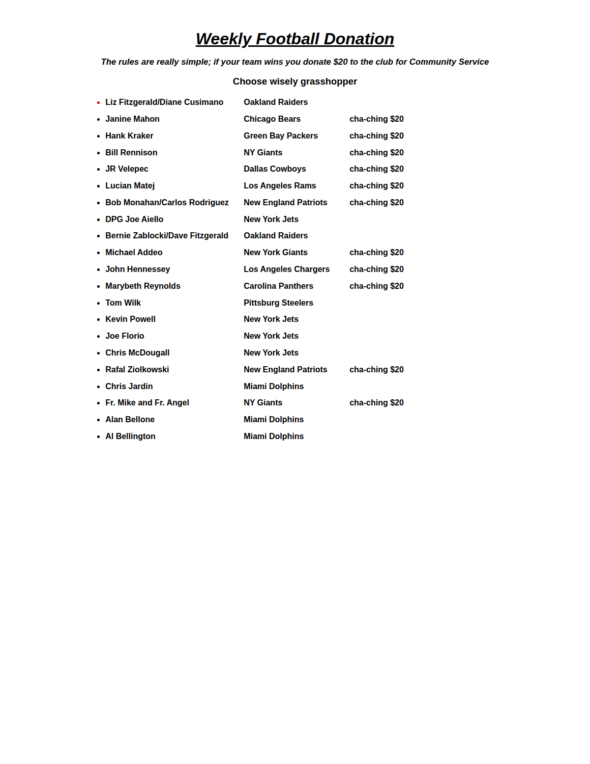Weekly Football Donation
The rules are really simple; if your team wins you donate $20 to the club for Community Service
Choose wisely grasshopper
Liz Fitzgerald/Diane Cusimano Oakland Raiders
Janine Mahon Chicago Bears cha-ching $20
Hank Kraker Green Bay Packers cha-ching $20
Bill Rennison NY Giants cha-ching $20
JR Velepec Dallas Cowboys cha-ching $20
Lucian Matej Los Angeles Rams cha-ching $20
Bob Monahan/Carlos Rodriguez New England Patriots cha-ching $20
DPG Joe Aiello New York Jets
Bernie Zablocki/Dave Fitzgerald Oakland Raiders
Michael Addeo New York Giants cha-ching $20
John Hennessey Los Angeles Chargers cha-ching $20
Marybeth Reynolds Carolina Panthers cha-ching $20
Tom Wilk Pittsburg Steelers
Kevin Powell New York Jets
Joe Florio New York Jets
Chris McDougall New York Jets
Rafal Ziolkowski New England Patriots cha-ching $20
Chris Jardin Miami Dolphins
Fr. Mike and Fr. Angel NY Giants cha-ching $20
Alan Bellone Miami Dolphins
Al Bellington Miami Dolphins